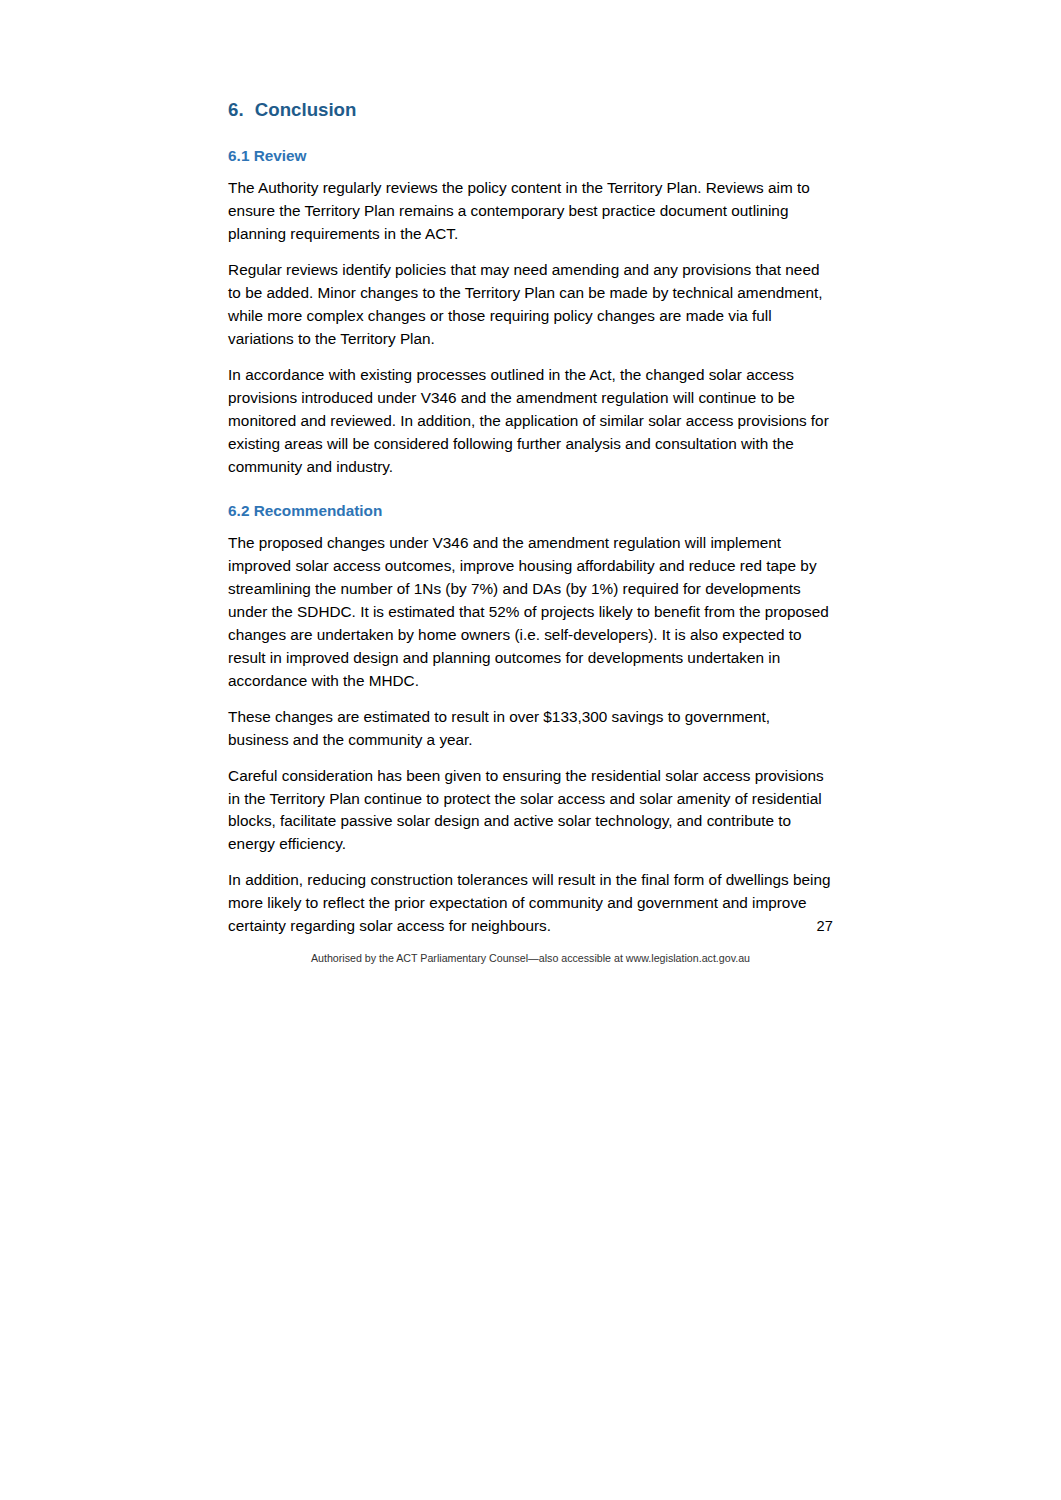6. Conclusion
6.1 Review
The Authority regularly reviews the policy content in the Territory Plan. Reviews aim to ensure the Territory Plan remains a contemporary best practice document outlining planning requirements in the ACT.
Regular reviews identify policies that may need amending and any provisions that need to be added. Minor changes to the Territory Plan can be made by technical amendment, while more complex changes or those requiring policy changes are made via full variations to the Territory Plan.
In accordance with existing processes outlined in the Act, the changed solar access provisions introduced under V346 and the amendment regulation will continue to be monitored and reviewed. In addition, the application of similar solar access provisions for existing areas will be considered following further analysis and consultation with the community and industry.
6.2 Recommendation
The proposed changes under V346 and the amendment regulation will implement improved solar access outcomes, improve housing affordability and reduce red tape by streamlining the number of 1Ns (by 7%) and DAs (by 1%) required for developments under the SDHDC. It is estimated that 52% of projects likely to benefit from the proposed changes are undertaken by home owners (i.e. self-developers). It is also expected to result in improved design and planning outcomes for developments undertaken in accordance with the MHDC.
These changes are estimated to result in over $133,300 savings to government, business and the community a year.
Careful consideration has been given to ensuring the residential solar access provisions in the Territory Plan continue to protect the solar access and solar amenity of residential blocks, facilitate passive solar design and active solar technology, and contribute to energy efficiency.
In addition, reducing construction tolerances will result in the final form of dwellings being more likely to reflect the prior expectation of community and government and improve certainty regarding solar access for neighbours.
27
Authorised by the ACT Parliamentary Counsel—also accessible at www.legislation.act.gov.au